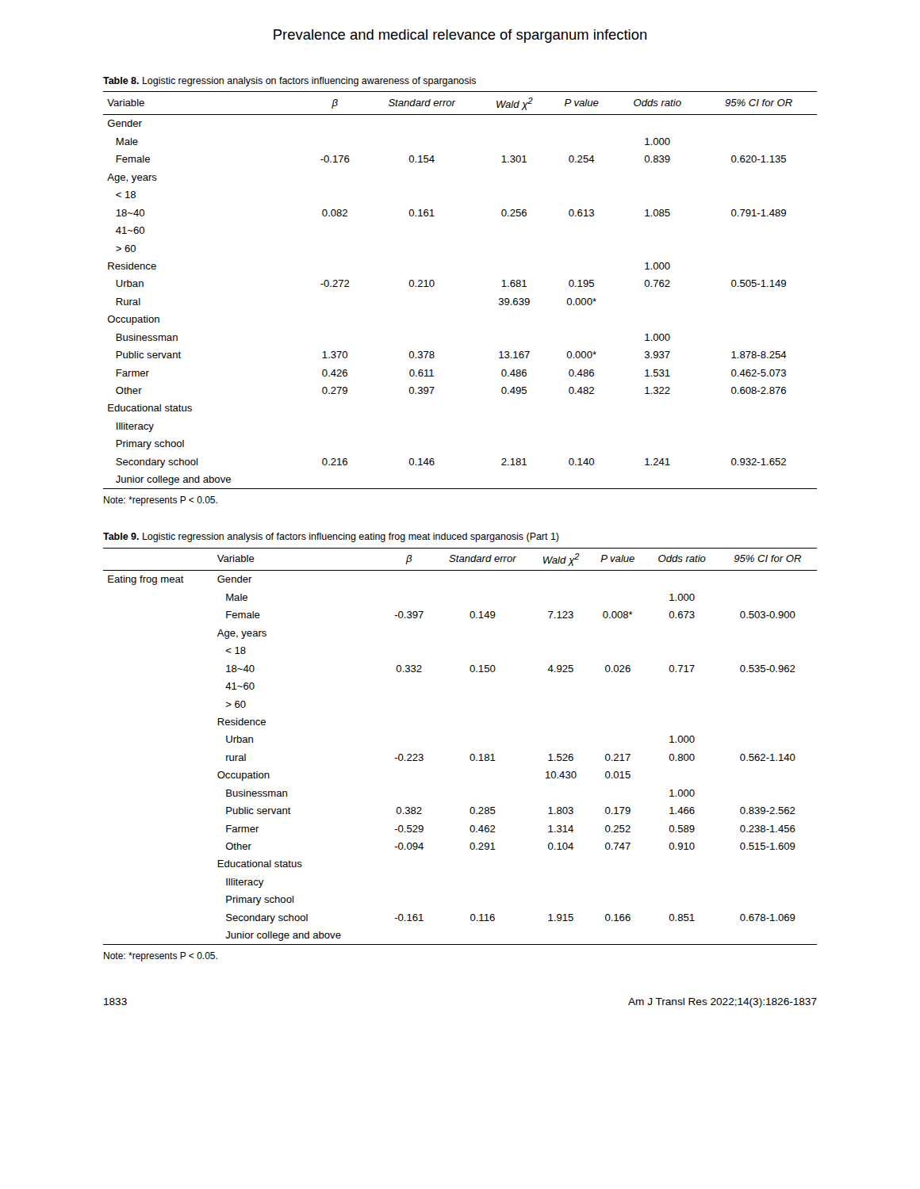Prevalence and medical relevance of sparganum infection
Table 8. Logistic regression analysis on factors influencing awareness of sparganosis
| Variable | β | Standard error | Wald χ 2 | P value | Odds ratio | 95% CI for OR |
| --- | --- | --- | --- | --- | --- | --- |
| Gender | | | | | | |
| Male | | | | | 1.000 | |
| Female | -0.176 | 0.154 | 1.301 | 0.254 | 0.839 | 0.620-1.135 |
| Age, years | | | | | | |
| < 18 | | | | | | |
| 18~40 | 0.082 | 0.161 | 0.256 | 0.613 | 1.085 | 0.791-1.489 |
| 41~60 | | | | | | |
| > 60 | | | | | | |
| Residence | | | | | 1.000 | |
| Urban | -0.272 | 0.210 | 1.681 | 0.195 | 0.762 | 0.505-1.149 |
| Rural | | | 39.639 | 0.000* | | |
| Occupation | | | | | | |
| Businessman | | | | | 1.000 | |
| Public servant | 1.370 | 0.378 | 13.167 | 0.000* | 3.937 | 1.878-8.254 |
| Farmer | 0.426 | 0.611 | 0.486 | 0.486 | 1.531 | 0.462-5.073 |
| Other | 0.279 | 0.397 | 0.495 | 0.482 | 1.322 | 0.608-2.876 |
| Educational status | | | | | | |
| Illiteracy | | | | | | |
| Primary school | | | | | | |
| Secondary school | 0.216 | 0.146 | 2.181 | 0.140 | 1.241 | 0.932-1.652 |
| Junior college and above | | | | | | |
Note: *represents P < 0.05.
Table 9. Logistic regression analysis of factors influencing eating frog meat induced sparganosis (Part 1)
| | Variable | β | Standard error | Wald χ 2 | P value | Odds ratio | 95% CI for OR |
| --- | --- | --- | --- | --- | --- | --- | --- |
| Eating frog meat | Gender | | | | | | |
| Male | | | | | 1.000 | |
| Female | -0.397 | 0.149 | 7.123 | 0.008* | 0.673 | 0.503-0.900 |
| Age, years | | | | | | |
| < 18 | | | | | | |
| 18~40 | 0.332 | 0.150 | 4.925 | 0.026 | 0.717 | 0.535-0.962 |
| 41~60 | | | | | | |
| > 60 | | | | | | |
| Residence | | | | | | |
| Urban | | | | | 1.000 | |
| rural | -0.223 | 0.181 | 1.526 | 0.217 | 0.800 | 0.562-1.140 |
| Occupation | | | 10.430 | 0.015 | | |
| Businessman | | | | | 1.000 | |
| Public servant | 0.382 | 0.285 | 1.803 | 0.179 | 1.466 | 0.839-2.562 |
| Farmer | -0.529 | 0.462 | 1.314 | 0.252 | 0.589 | 0.238-1.456 |
| Other | -0.094 | 0.291 | 0.104 | 0.747 | 0.910 | 0.515-1.609 |
| Educational status | | | | | | |
| Illiteracy | | | | | | |
| | Primary school | | | | | | |
| | Secondary school | -0.161 | 0.116 | 1.915 | 0.166 | 0.851 | 0.678-1.069 |
| | Junior college and above | | | | | | |
Note: *represents P < 0.05.
1833 Am J Transl Res 2022;14(3):1826-1837